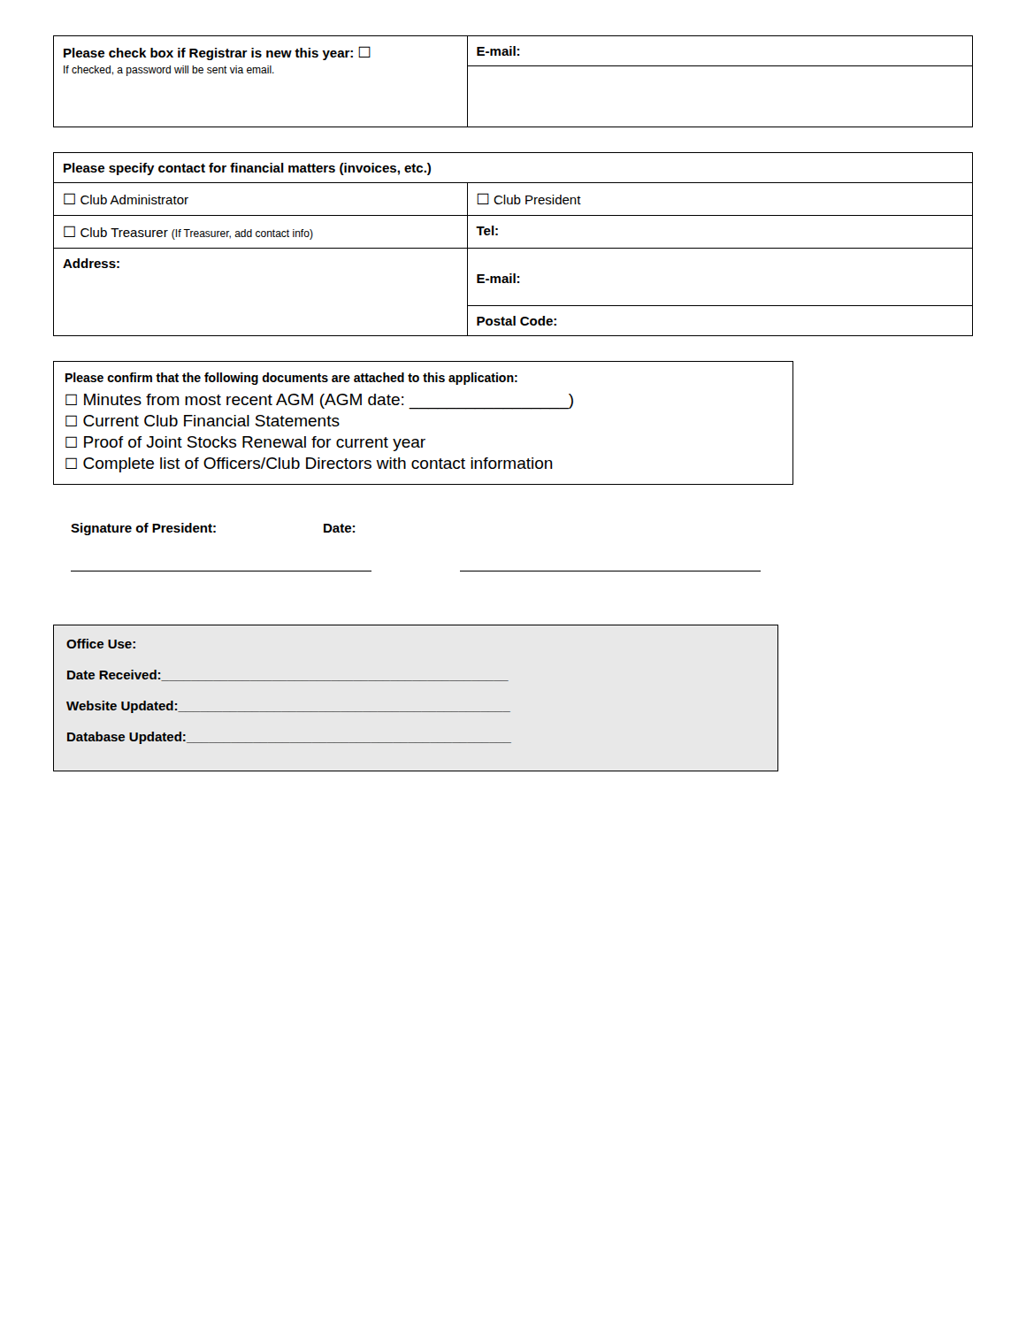| Please check box if Registrar is new this year: ☐ If checked, a password will be sent via email. | E-mail: |
| Please specify contact for financial matters (invoices, etc.) |
| ☐ Club Administrator | ☐ Club President |
| ☐ Club Treasurer (If Treasurer, add contact info) | Tel: |
| Address: | E-mail: |
| Postal Code: |
Please confirm that the following documents are attached to this application:
☐ Minutes from most recent AGM (AGM date: _________________)
☐ Current Club Financial Statements
☐ Proof of Joint Stocks Renewal for current year
☐ Complete list of Officers/Club Directors with contact information
Signature of President: Date:
Office Use:
Date Received:_______________________________________________
Website Updated:_____________________________________________
Database Updated:____________________________________________